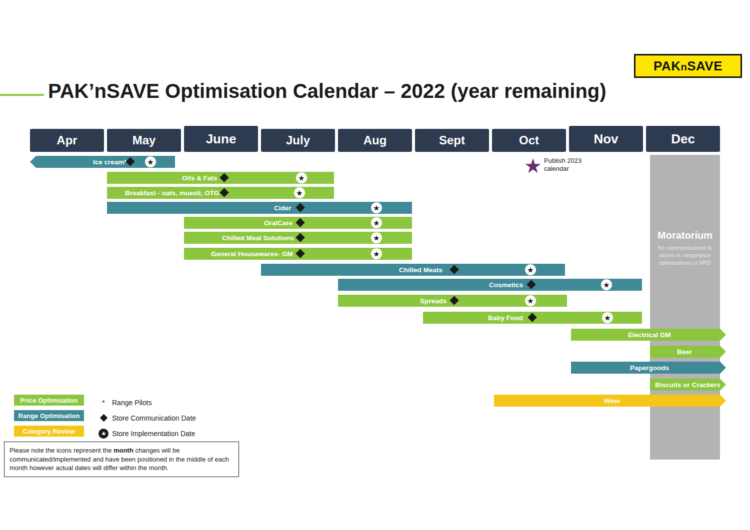PAKn SAVE
PAK’nSAVE Optimisation Calendar – 2022 (year remaining)
Apr
May
June
July
Aug
Sept
Oct
Nov
Dec
Moratorium
No communications to stores re. range/price optimisations or NPD
★
Publish 2023
calendar
Ice cream* ★
Oils & Fats ★
Breakfast - oats, muesli, OTG ★
Cider ★
OralCare ★
Chilled Meal Solutions ★
General Housewares- GM ★
Chilled Meats ★
Cosmetics ★
Spreads ★
Baby Food ★
Electrical GM
Beer
Papergoods
Biscuits or Crackers
Wine
Price Optimisation
Range Optimisation
Category Review
*Range Pilots
Store Communication Date
★Store Implementation Date
Please note the icons represent the month changes will be communicated/implemented and have been positioned in the middle of each month however actual dates will differ within the month.